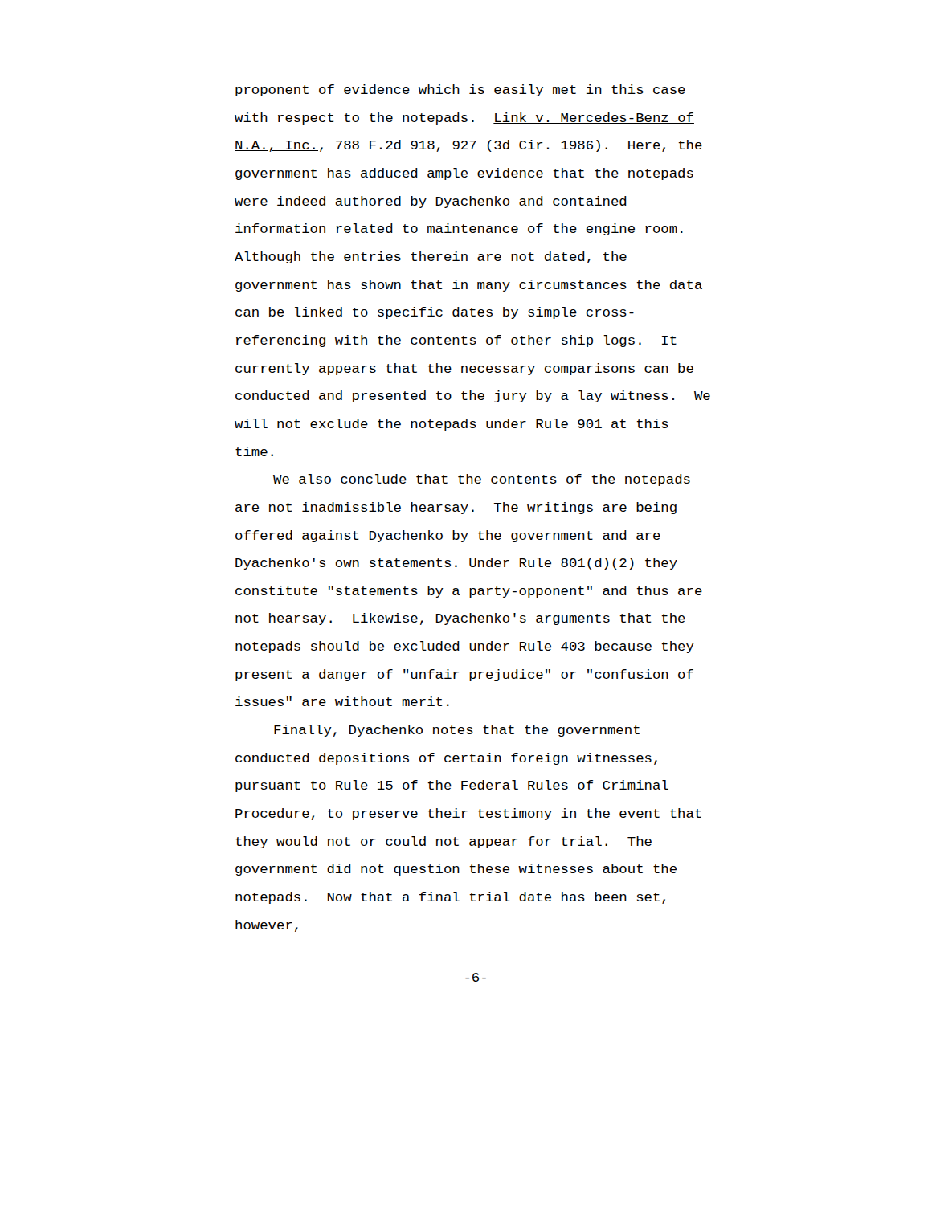proponent of evidence which is easily met in this case with respect to the notepads. Link v. Mercedes-Benz of N.A., Inc., 788 F.2d 918, 927 (3d Cir. 1986). Here, the government has adduced ample evidence that the notepads were indeed authored by Dyachenko and contained information related to maintenance of the engine room. Although the entries therein are not dated, the government has shown that in many circumstances the data can be linked to specific dates by simple cross-referencing with the contents of other ship logs. It currently appears that the necessary comparisons can be conducted and presented to the jury by a lay witness. We will not exclude the notepads under Rule 901 at this time.
We also conclude that the contents of the notepads are not inadmissible hearsay. The writings are being offered against Dyachenko by the government and are Dyachenko's own statements. Under Rule 801(d)(2) they constitute "statements by a party-opponent" and thus are not hearsay. Likewise, Dyachenko's arguments that the notepads should be excluded under Rule 403 because they present a danger of "unfair prejudice" or "confusion of issues" are without merit.
Finally, Dyachenko notes that the government conducted depositions of certain foreign witnesses, pursuant to Rule 15 of the Federal Rules of Criminal Procedure, to preserve their testimony in the event that they would not or could not appear for trial. The government did not question these witnesses about the notepads. Now that a final trial date has been set, however,
-6-